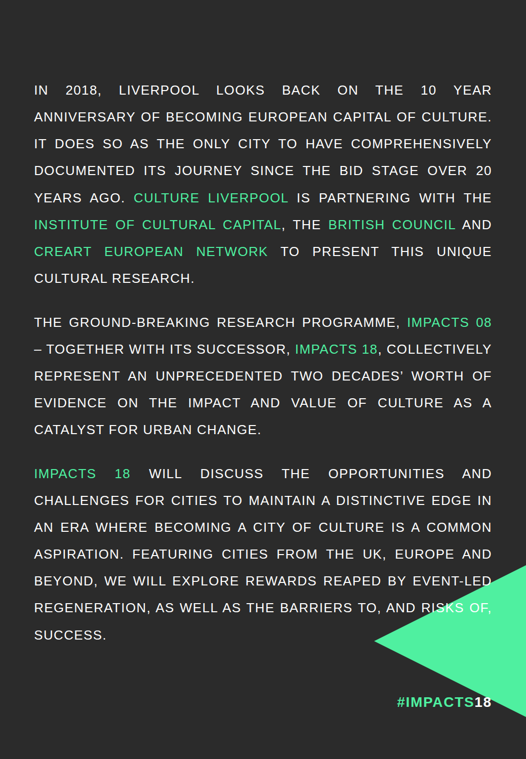In 2018, Liverpool looks back on the 10 year anniversary of becoming European Capital of Culture. It does so as the only city to have comprehensively documented its journey since the bid stage over 20 years ago. Culture Liverpool is partnering with the Institute of Cultural Capital, the British Council and CreArt European Network to present this unique cultural research.
The ground-breaking research programme, Impacts 08 – together with its successor, Impacts 18, collectively represent an unprecedented two decades’ worth of evidence on the impact and value of culture as a catalyst for urban change.
Impacts 18 will discuss the opportunities and challenges for cities to maintain a distinctive edge in an era where becoming a city of culture is a common aspiration. Featuring cities from the UK, Europe and beyond, we will explore rewards reaped by event-led regeneration, as well as the barriers to, and risks of, success.
#IMPACTS 18